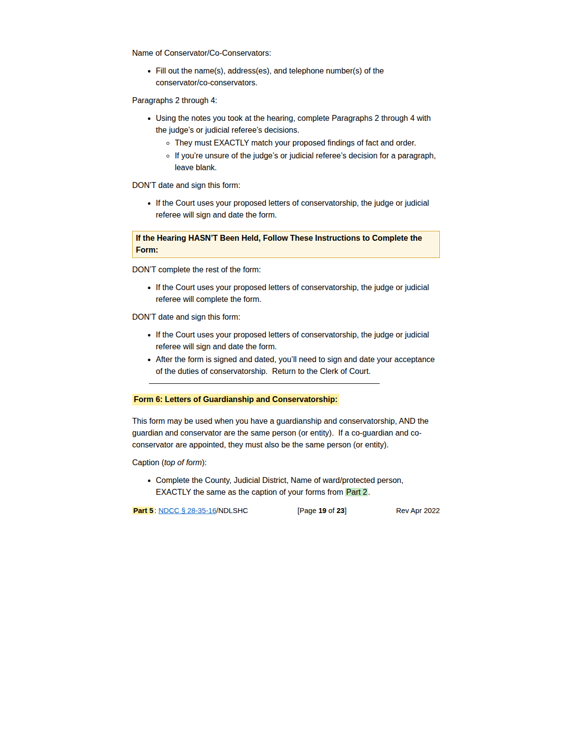Name of Conservator/Co-Conservators:
Fill out the name(s), address(es), and telephone number(s) of the conservator/co-conservators.
Paragraphs 2 through 4:
Using the notes you took at the hearing, complete Paragraphs 2 through 4 with the judge’s or judicial referee’s decisions.
They must EXACTLY match your proposed findings of fact and order.
If you’re unsure of the judge’s or judicial referee’s decision for a paragraph, leave blank.
DON’T date and sign this form:
If the Court uses your proposed letters of conservatorship, the judge or judicial referee will sign and date the form.
If the Hearing HASN’T Been Held, Follow These Instructions to Complete the Form:
DON’T complete the rest of the form:
If the Court uses your proposed letters of conservatorship, the judge or judicial referee will complete the form.
DON’T date and sign this form:
If the Court uses your proposed letters of conservatorship, the judge or judicial referee will sign and date the form.
After the form is signed and dated, you’ll need to sign and date your acceptance of the duties of conservatorship. Return to the Clerk of Court.
Form 6: Letters of Guardianship and Conservatorship:
This form may be used when you have a guardianship and conservatorship, AND the guardian and conservator are the same person (or entity). If a co-guardian and co-conservator are appointed, they must also be the same person (or entity).
Caption (top of form):
Complete the County, Judicial District, Name of ward/protected person, EXACTLY the same as the caption of your forms from Part 2.
Part 5: NDCC § 28-35-16/NDLSHC
[Page 19 of 23]
Rev Apr 2022